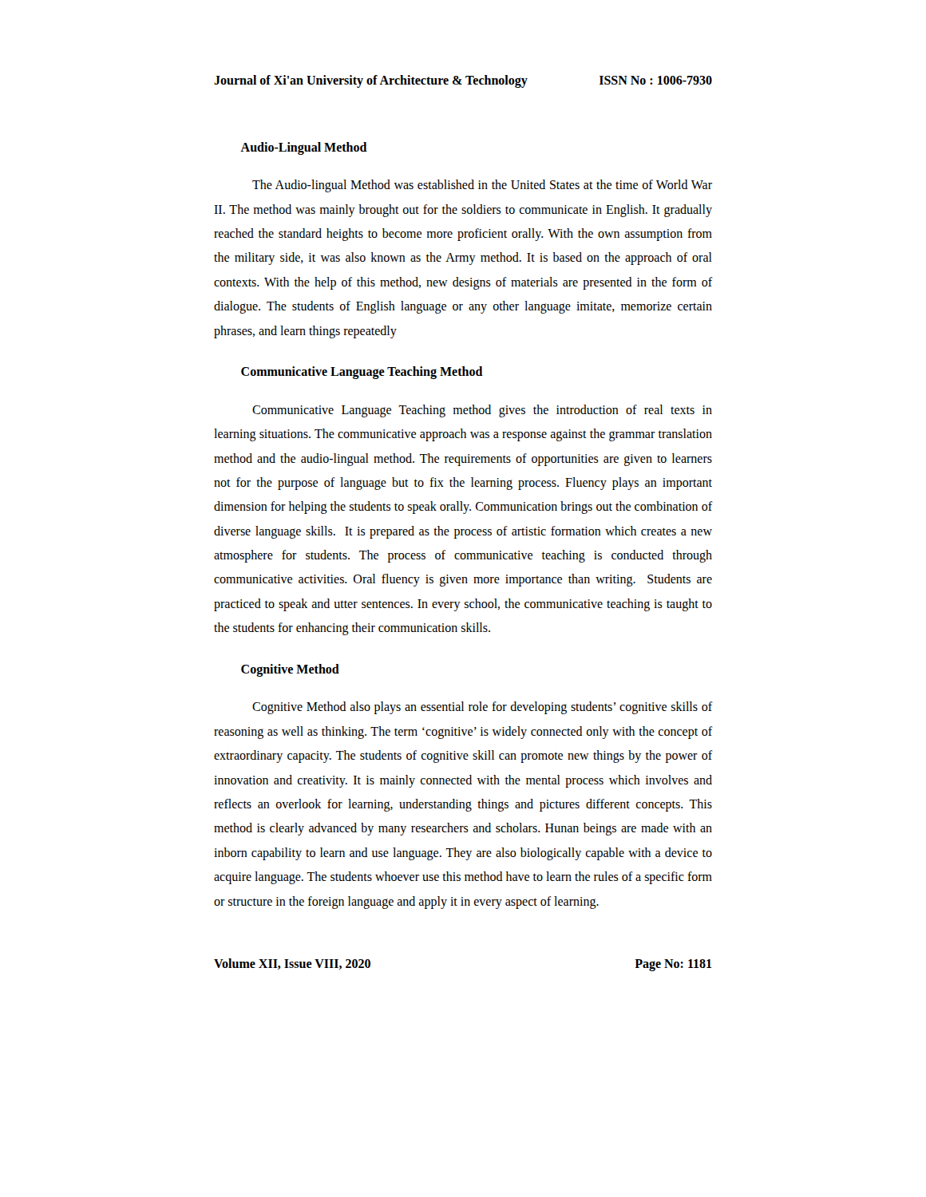Journal of Xi'an University of Architecture & Technology
ISSN No : 1006-7930
Audio-Lingual Method
The Audio-lingual Method was established in the United States at the time of World War II. The method was mainly brought out for the soldiers to communicate in English. It gradually reached the standard heights to become more proficient orally. With the own assumption from the military side, it was also known as the Army method. It is based on the approach of oral contexts. With the help of this method, new designs of materials are presented in the form of dialogue. The students of English language or any other language imitate, memorize certain phrases, and learn things repeatedly
Communicative Language Teaching Method
Communicative Language Teaching method gives the introduction of real texts in learning situations. The communicative approach was a response against the grammar translation method and the audio-lingual method. The requirements of opportunities are given to learners not for the purpose of language but to fix the learning process. Fluency plays an important dimension for helping the students to speak orally. Communication brings out the combination of diverse language skills. It is prepared as the process of artistic formation which creates a new atmosphere for students. The process of communicative teaching is conducted through communicative activities. Oral fluency is given more importance than writing. Students are practiced to speak and utter sentences. In every school, the communicative teaching is taught to the students for enhancing their communication skills.
Cognitive Method
Cognitive Method also plays an essential role for developing students’ cognitive skills of reasoning as well as thinking. The term ‘cognitive’ is widely connected only with the concept of extraordinary capacity. The students of cognitive skill can promote new things by the power of innovation and creativity. It is mainly connected with the mental process which involves and reflects an overlook for learning, understanding things and pictures different concepts. This method is clearly advanced by many researchers and scholars. Hunan beings are made with an inborn capability to learn and use language. They are also biologically capable with a device to acquire language. The students whoever use this method have to learn the rules of a specific form or structure in the foreign language and apply it in every aspect of learning.
Volume XII, Issue VIII, 2020
Page No: 1181